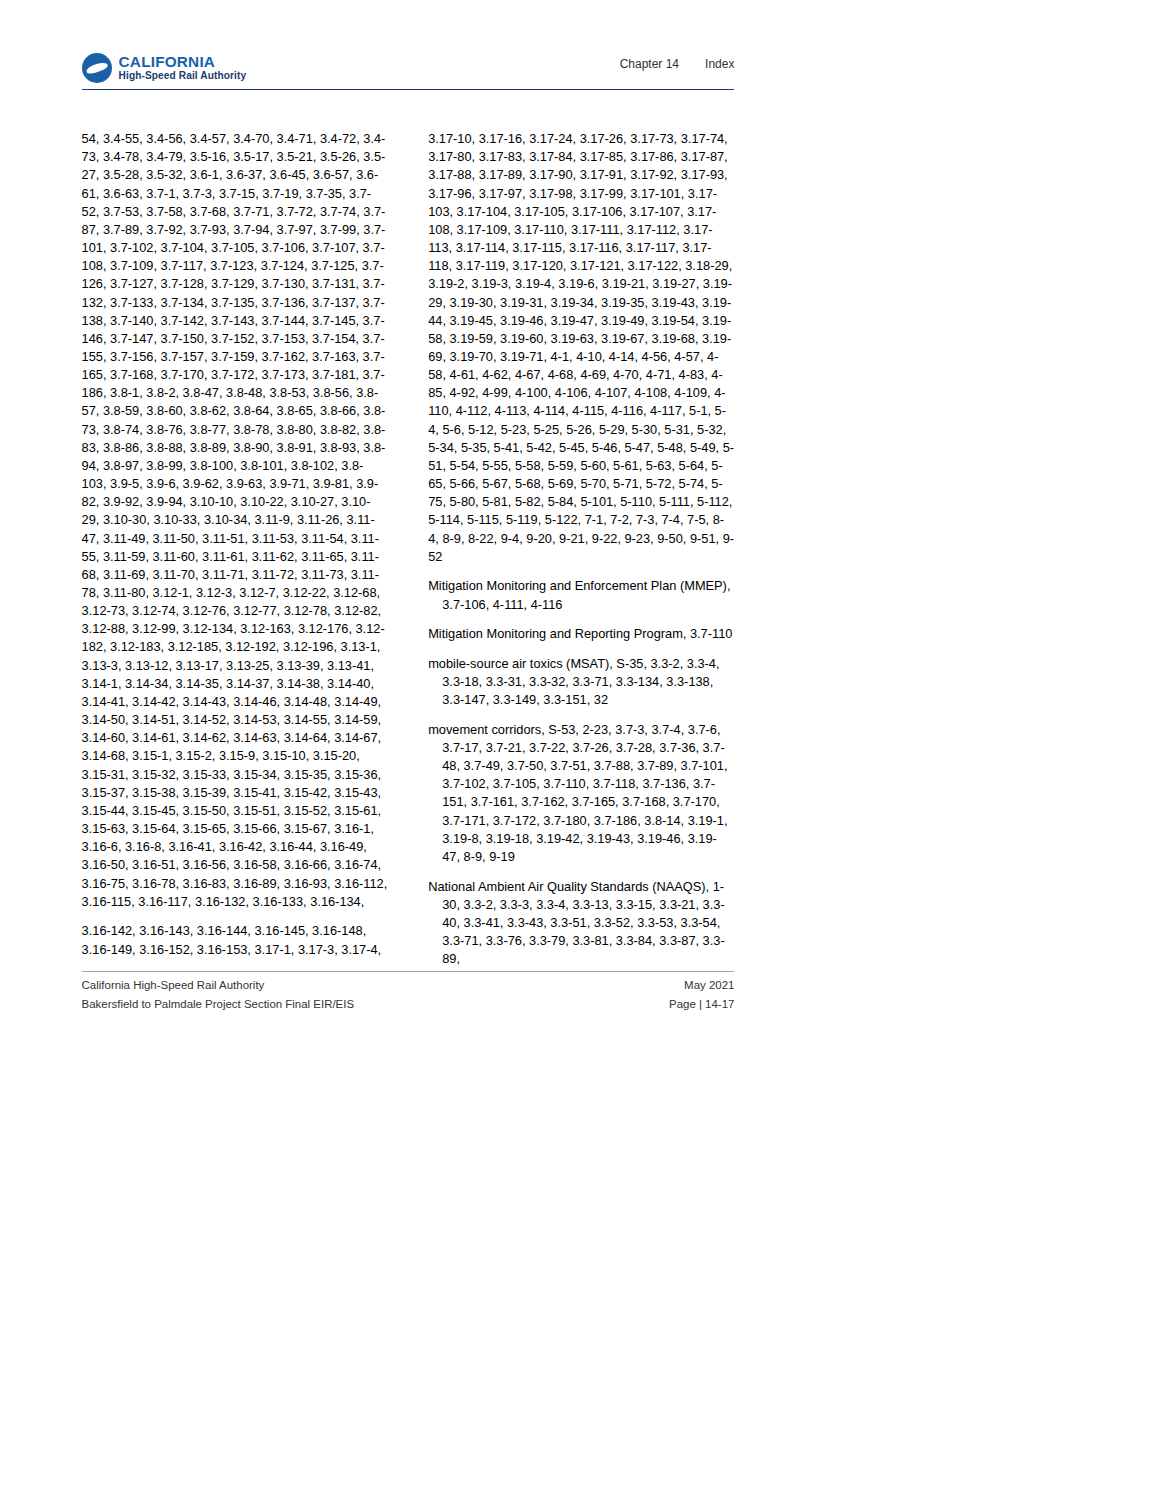CALIFORNIA
High-Speed Rail Authority
Chapter 14 Index
54, 3.4-55, 3.4-56, 3.4-57, 3.4-70, 3.4-71, 3.4-72, 3.4-73, 3.4-78, 3.4-79, 3.5-16, 3.5-17, 3.5-21, 3.5-26, 3.5-27, 3.5-28, 3.5-32, 3.6-1, 3.6-37, 3.6-45, 3.6-57, 3.6-61, 3.6-63, 3.7-1, 3.7-3, 3.7-15, 3.7-19, 3.7-35, 3.7-52, 3.7-53, 3.7-58, 3.7-68, 3.7-71, 3.7-72, 3.7-74, 3.7-87, 3.7-89, 3.7-92, 3.7-93, 3.7-94, 3.7-97, 3.7-99, 3.7-101, 3.7-102, 3.7-104, 3.7-105, 3.7-106, 3.7-107, 3.7-108, 3.7-109, 3.7-117, 3.7-123, 3.7-124, 3.7-125, 3.7-126, 3.7-127, 3.7-128, 3.7-129, 3.7-130, 3.7-131, 3.7-132, 3.7-133, 3.7-134, 3.7-135, 3.7-136, 3.7-137, 3.7-138, 3.7-140, 3.7-142, 3.7-143, 3.7-144, 3.7-145, 3.7-146, 3.7-147, 3.7-150, 3.7-152, 3.7-153, 3.7-154, 3.7-155, 3.7-156, 3.7-157, 3.7-159, 3.7-162, 3.7-163, 3.7-165, 3.7-168, 3.7-170, 3.7-172, 3.7-173, 3.7-181, 3.7-186, 3.8-1, 3.8-2, 3.8-47, 3.8-48, 3.8-53, 3.8-56, 3.8-57, 3.8-59, 3.8-60, 3.8-62, 3.8-64, 3.8-65, 3.8-66, 3.8-73, 3.8-74, 3.8-76, 3.8-77, 3.8-78, 3.8-80, 3.8-82, 3.8-83, 3.8-86, 3.8-88, 3.8-89, 3.8-90, 3.8-91, 3.8-93, 3.8-94, 3.8-97, 3.8-99, 3.8-100, 3.8-101, 3.8-102, 3.8-103, 3.9-5, 3.9-6, 3.9-62, 3.9-63, 3.9-71, 3.9-81, 3.9-82, 3.9-92, 3.9-94, 3.10-10, 3.10-22, 3.10-27, 3.10-29, 3.10-30, 3.10-33, 3.10-34, 3.11-9, 3.11-26, 3.11-47, 3.11-49, 3.11-50, 3.11-51, 3.11-53, 3.11-54, 3.11-55, 3.11-59, 3.11-60, 3.11-61, 3.11-62, 3.11-65, 3.11-68, 3.11-69, 3.11-70, 3.11-71, 3.11-72, 3.11-73, 3.11-78, 3.11-80, 3.12-1, 3.12-3, 3.12-7, 3.12-22, 3.12-68, 3.12-73, 3.12-74, 3.12-76, 3.12-77, 3.12-78, 3.12-82, 3.12-88, 3.12-99, 3.12-134, 3.12-163, 3.12-176, 3.12-182, 3.12-183, 3.12-185, 3.12-192, 3.12-196, 3.13-1, 3.13-3, 3.13-12, 3.13-17, 3.13-25, 3.13-39, 3.13-41, 3.14-1, 3.14-34, 3.14-35, 3.14-37, 3.14-38, 3.14-40, 3.14-41, 3.14-42, 3.14-43, 3.14-46, 3.14-48, 3.14-49, 3.14-50, 3.14-51, 3.14-52, 3.14-53, 3.14-55, 3.14-59, 3.14-60, 3.14-61, 3.14-62, 3.14-63, 3.14-64, 3.14-67, 3.14-68, 3.15-1, 3.15-2, 3.15-9, 3.15-10, 3.15-20, 3.15-31, 3.15-32, 3.15-33, 3.15-34, 3.15-35, 3.15-36, 3.15-37, 3.15-38, 3.15-39, 3.15-41, 3.15-42, 3.15-43, 3.15-44, 3.15-45, 3.15-50, 3.15-51, 3.15-52, 3.15-61, 3.15-63, 3.15-64, 3.15-65, 3.15-66, 3.15-67, 3.16-1, 3.16-6, 3.16-8, 3.16-41, 3.16-42, 3.16-44, 3.16-49, 3.16-50, 3.16-51, 3.16-56, 3.16-58, 3.16-66, 3.16-74, 3.16-75, 3.16-78, 3.16-83, 3.16-89, 3.16-93, 3.16-112, 3.16-115, 3.16-117, 3.16-132, 3.16-133, 3.16-134,
3.16-142, 3.16-143, 3.16-144, 3.16-145, 3.16-148, 3.16-149, 3.16-152, 3.16-153, 3.17-1, 3.17-3, 3.17-4, 3.17-10, 3.17-16, 3.17-24, 3.17-26, 3.17-73, 3.17-74, 3.17-80, 3.17-83, 3.17-84, 3.17-85, 3.17-86, 3.17-87, 3.17-88, 3.17-89, 3.17-90, 3.17-91, 3.17-92, 3.17-93, 3.17-96, 3.17-97, 3.17-98, 3.17-99, 3.17-101, 3.17-103, 3.17-104, 3.17-105, 3.17-106, 3.17-107, 3.17-108, 3.17-109, 3.17-110, 3.17-111, 3.17-112, 3.17-113, 3.17-114, 3.17-115, 3.17-116, 3.17-117, 3.17-118, 3.17-119, 3.17-120, 3.17-121, 3.17-122, 3.18-29, 3.19-2, 3.19-3, 3.19-4, 3.19-6, 3.19-21, 3.19-27, 3.19-29, 3.19-30, 3.19-31, 3.19-34, 3.19-35, 3.19-43, 3.19-44, 3.19-45, 3.19-46, 3.19-47, 3.19-49, 3.19-54, 3.19-58, 3.19-59, 3.19-60, 3.19-63, 3.19-67, 3.19-68, 3.19-69, 3.19-70, 3.19-71, 4-1, 4-10, 4-14, 4-56, 4-57, 4-58, 4-61, 4-62, 4-67, 4-68, 4-69, 4-70, 4-71, 4-83, 4-85, 4-92, 4-99, 4-100, 4-106, 4-107, 4-108, 4-109, 4-110, 4-112, 4-113, 4-114, 4-115, 4-116, 4-117, 5-1, 5-4, 5-6, 5-12, 5-23, 5-25, 5-26, 5-29, 5-30, 5-31, 5-32, 5-34, 5-35, 5-41, 5-42, 5-45, 5-46, 5-47, 5-48, 5-49, 5-51, 5-54, 5-55, 5-58, 5-59, 5-60, 5-61, 5-63, 5-64, 5-65, 5-66, 5-67, 5-68, 5-69, 5-70, 5-71, 5-72, 5-74, 5-75, 5-80, 5-81, 5-82, 5-84, 5-101, 5-110, 5-111, 5-112, 5-114, 5-115, 5-119, 5-122, 7-1, 7-2, 7-3, 7-4, 7-5, 8-4, 8-9, 8-22, 9-4, 9-20, 9-21, 9-22, 9-23, 9-50, 9-51, 9-52
Mitigation Monitoring and Enforcement Plan (MMEP), 3.7-106, 4-111, 4-116
Mitigation Monitoring and Reporting Program, 3.7-110
mobile-source air toxics (MSAT), S-35, 3.3-2, 3.3-4, 3.3-18, 3.3-31, 3.3-32, 3.3-71, 3.3-134, 3.3-138, 3.3-147, 3.3-149, 3.3-151, 32
movement corridors, S-53, 2-23, 3.7-3, 3.7-4, 3.7-6, 3.7-17, 3.7-21, 3.7-22, 3.7-26, 3.7-28, 3.7-36, 3.7-48, 3.7-49, 3.7-50, 3.7-51, 3.7-88, 3.7-89, 3.7-101, 3.7-102, 3.7-105, 3.7-110, 3.7-118, 3.7-136, 3.7-151, 3.7-161, 3.7-162, 3.7-165, 3.7-168, 3.7-170, 3.7-171, 3.7-172, 3.7-180, 3.7-186, 3.8-14, 3.19-1, 3.19-8, 3.19-18, 3.19-42, 3.19-43, 3.19-46, 3.19-47, 8-9, 9-19
National Ambient Air Quality Standards (NAAQS), 1-30, 3.3-2, 3.3-3, 3.3-4, 3.3-13, 3.3-15, 3.3-21, 3.3-40, 3.3-41, 3.3-43, 3.3-51, 3.3-52, 3.3-53, 3.3-54, 3.3-71, 3.3-76, 3.3-79, 3.3-81, 3.3-84, 3.3-87, 3.3-89,
California High-Speed Rail Authority May 2021
Bakersfield to Palmdale Project Section Final EIR/EIS Page | 14-17